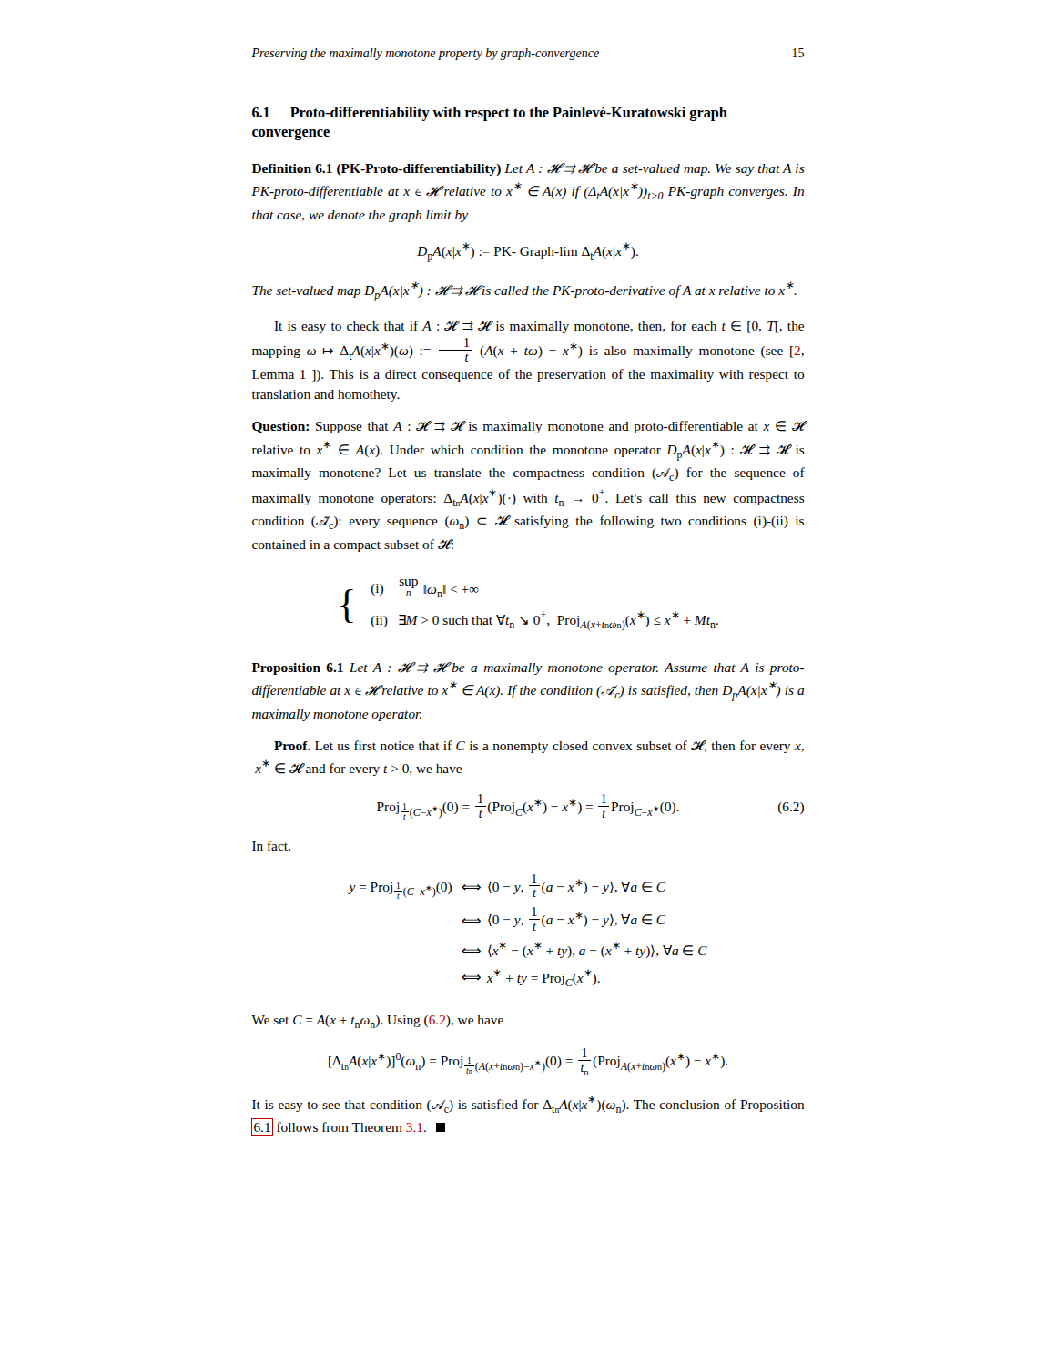Preserving the maximally monotone property by graph-convergence 15
6.1 Proto-differentiability with respect to the Painlevé-Kuratowski graph convergence
Definition 6.1 (PK-Proto-differentiability) Let A : 𝓗 ⇉ 𝓗 be a set-valued map. We say that A is PK-proto-differentiable at x ∈ 𝓗 relative to x∗ ∈ A(x) if (ΔtA(x|x∗))t>0 PK-graph converges. In that case, we denote the graph limit by
DpA(x|x∗) := PK- Graph-lim ΔtA(x|x∗).
The set-valued map DpA(x|x∗) : 𝓗 ⇉ 𝓗 is called the PK-proto-derivative of A at x relative to x∗.
It is easy to check that if A : 𝓗 ⇉ 𝓗 is maximally monotone, then, for each t ∈ [0, T[, the mapping ω ↦ ΔtA(x|x∗)(ω) := 1 t (A(x + tω) − x∗) is also maximally monotone (see [2, Lemma 1 ]). This is a direct consequence of the preservation of the maximality with respect to translation and homothety.
Question: Suppose that A : 𝓗 ⇉ 𝓗 is maximally monotone and proto-differentiable at x ∈ 𝓗 relative to x∗ ∈ A(x). Under which condition the monotone operator DpA(x|x∗) : 𝓗 ⇉ 𝓗 is maximally monotone? Let us translate the compactness condition (𝒜c) for the sequence of maximally monotone operators: Δtn A(x|x∗)(·) with tn → 0+. Let's call this new compactness condition (𝒜̃c): every sequence (ωn) ⊂ 𝓗 satisfying the following two conditions (i)-(ii) is contained in a compact subset of 𝓗:
{
(i)
sup n ‖ωn‖ < +∞
(ii)
∃M > 0 such that ∀tn ↘ 0+, ProjA(x+tnωn)(x∗) ≤ x∗ + Mt n.
Proposition 6.1 Let A : 𝓗 ⇉ 𝓗 be a maximally monotone operator. Assume that A is proto-differentiable at x ∈ 𝓗 relative to x∗ ∈ A(x). If the condition (𝒜̃c) is satisfied, then DpA(x|x∗) is a maximally monotone operator.
Proof. Let us first notice that if C is a nonempty closed convex subset of 𝓗, then for every x, x∗ ∈ 𝓗 and for every t > 0, we have
Proj1 t(C−x∗)(0) = 1 t(ProjC(x∗) − x∗) = 1 t ProjC−x∗(0).
(6.2)
In fact,
y = Proj1 t(C−x∗)(0)
⟺
⟨0 − y, 1 t(a − x∗) − y⟩, ∀a ∈ C
⟺
⟨0 − y, 1 t(a − x∗) − y⟩, ∀a ∈ C
⟺
⟨x∗ − (x∗ + ty), a − (x∗ + ty)⟩, ∀a ∈ C
⟺
x∗ + ty = ProjC(x∗).
We set C = A(x + tnωn). Using (6.2), we have
[Δtn A(x|x∗)]0(ωn) = Proj1 tn(A(x+tnωn)−x∗)(0) = 1 tn(ProjA(x+tnωn)(x∗) − x∗).
It is easy to see that condition (𝒜c) is satisfied for Δtn A(x|x∗)(ωn). The conclusion of Proposition 6.1 follows from Theorem 3.1.